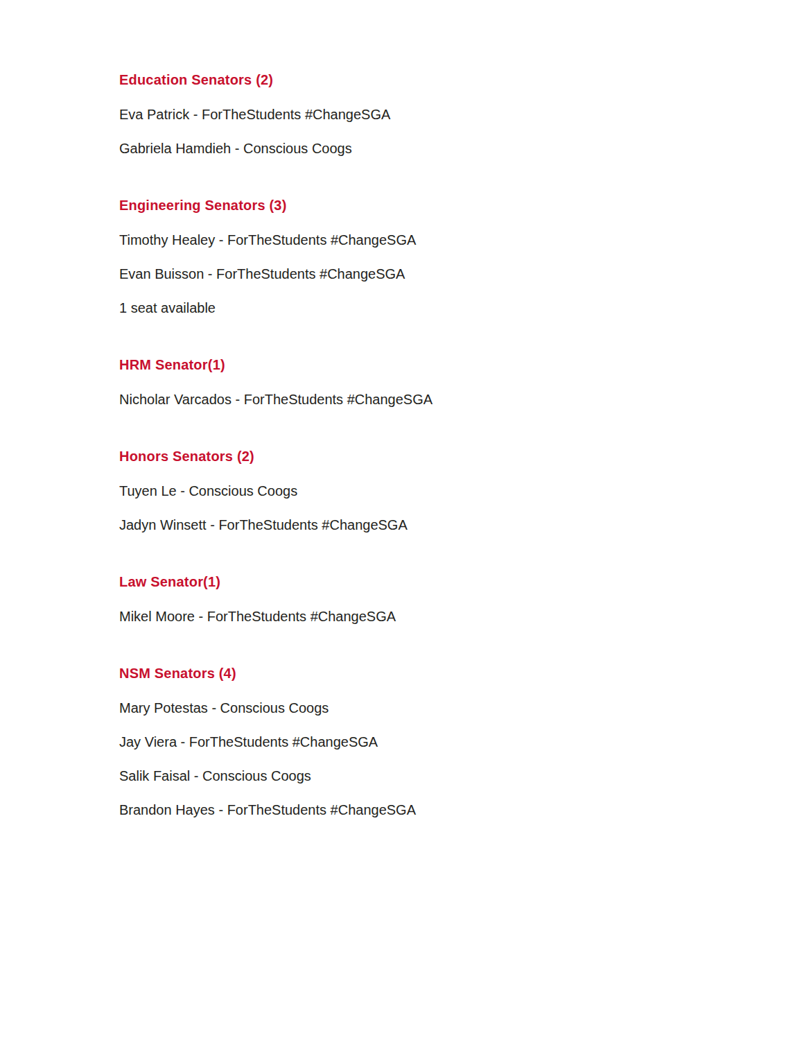Education Senators (2)
Eva Patrick - ForTheStudents #ChangeSGA
Gabriela Hamdieh - Conscious Coogs
Engineering Senators (3)
Timothy Healey - ForTheStudents #ChangeSGA
Evan Buisson - ForTheStudents #ChangeSGA
1 seat available
HRM Senator(1)
Nicholar Varcados - ForTheStudents #ChangeSGA
Honors Senators (2)
Tuyen Le - Conscious Coogs
Jadyn Winsett - ForTheStudents #ChangeSGA
Law Senator(1)
Mikel Moore - ForTheStudents #ChangeSGA
NSM Senators (4)
Mary Potestas - Conscious Coogs
Jay Viera - ForTheStudents #ChangeSGA
Salik Faisal - Conscious Coogs
Brandon Hayes - ForTheStudents #ChangeSGA